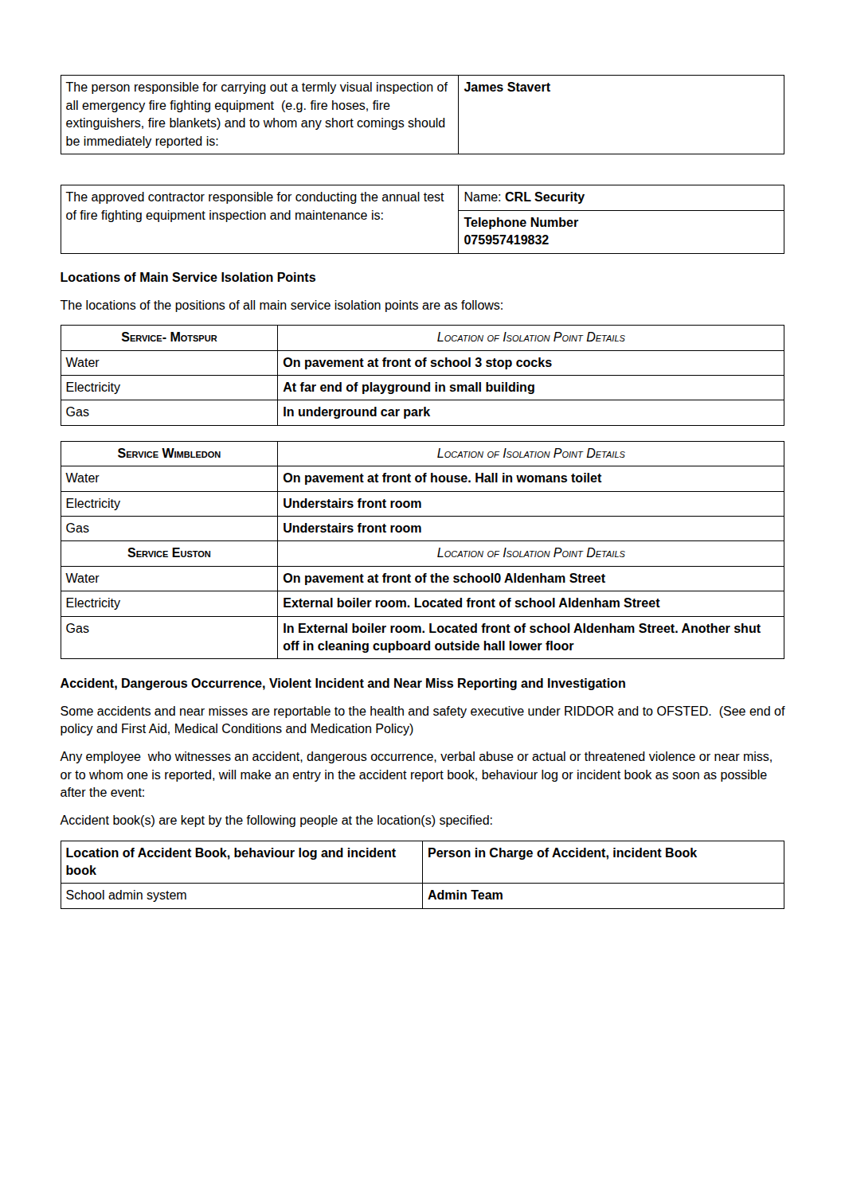| The person responsible for carrying out a termly visual inspection of all emergency fire fighting equipment (e.g. fire hoses, fire extinguishers, fire blankets) and to whom any short comings should be immediately reported is: | James Stavert |
| The approved contractor responsible for conducting the annual test of fire fighting equipment inspection and maintenance is: | Name: CRL Security |
| Telephone Number 075957419832 |
Locations of Main Service Isolation Points
The locations of the positions of all main service isolation points are as follows:
| Service- Motspur | Location of Isolation Point Details |
| Water | On pavement at front of school 3 stop cocks |
| Electricity | At far end of playground in small building |
| Gas | In underground car park |
| Service Wimbledon | Location of Isolation Point Details |
| Water | On pavement at front of house. Hall in womans toilet |
| Electricity | Understairs front room |
| Gas | Understairs front room |
| Service Euston | Location of Isolation Point Details |
| Water | On pavement at front of the school0 Aldenham Street |
| Electricity | External boiler room. Located front of school Aldenham Street |
| Gas | In External boiler room. Located front of school Aldenham Street. Another shut off in cleaning cupboard outside hall lower floor |
Accident, Dangerous Occurrence, Violent Incident and Near Miss Reporting and Investigation
Some accidents and near misses are reportable to the health and safety executive under RIDDOR and to OFSTED. (See end of policy and First Aid, Medical Conditions and Medication Policy)
Any employee who witnesses an accident, dangerous occurrence, verbal abuse or actual or threatened violence or near miss, or to whom one is reported, will make an entry in the accident report book, behaviour log or incident book as soon as possible after the event:
Accident book(s) are kept by the following people at the location(s) specified:
| Location of Accident Book, behaviour log and incident book | Person in Charge of Accident, incident Book |
| School admin system | Admin Team |